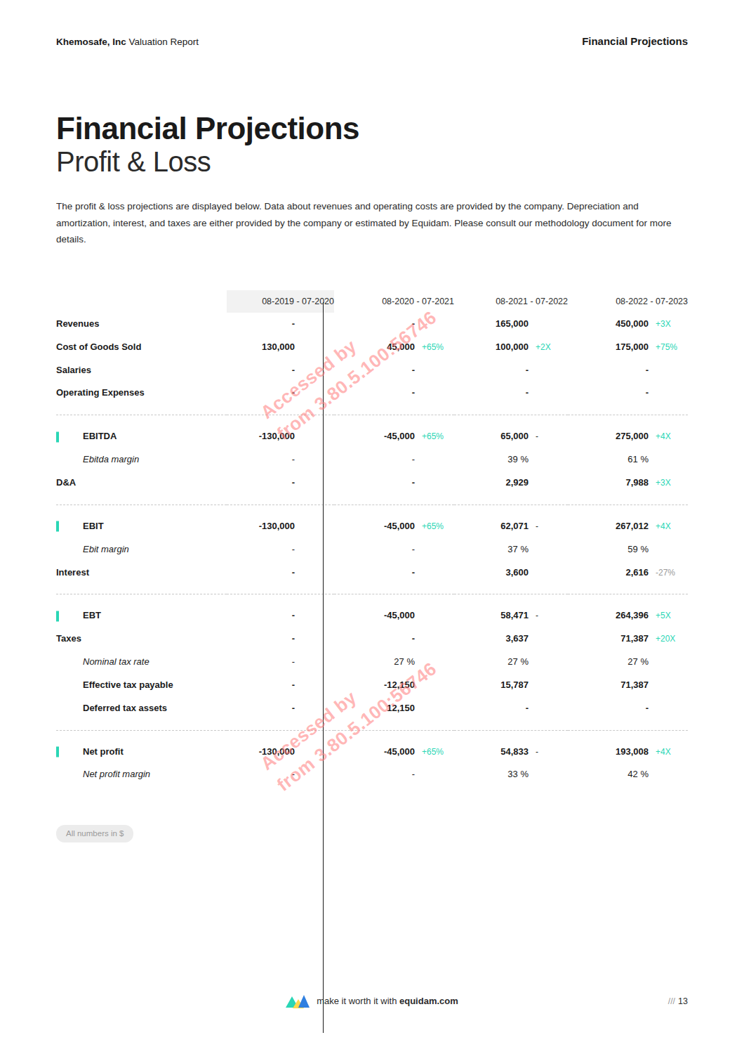Khemosafe, Inc Valuation Report
Financial Projections
Financial Projections
Profit & Loss
The profit & loss projections are displayed below. Data about revenues and operating costs are provided by the company. Depreciation and amortization, interest, and taxes are either provided by the company or estimated by Equidam. Please consult our methodology document for more details.
| | 08-2019 - 07-2020 | 08-2020 - 07-2021 | 08-2021 - 07-2022 | 08-2022 - 07-2023 |
| --- | --- | --- | --- | --- |
| Revenues | - | - | 165,000 | 450,000 +3X |
| Cost of Goods Sold | 130,000 | 45,000 +65% | 100,000 +2X | 175,000 +75% |
| Salaries | - | - | - | - |
| Operating Expenses | - | - | - | - |
| EBITDA | -130,000 | -45,000 +65% | 65,000 - | 275,000 +4X |
| Ebitda margin | - | - | 39 % | 61 % |
| D&A | - | - | 2,929 | 7,988 +3X |
| EBIT | -130,000 | -45,000 +65% | 62,071 - | 267,012 +4X |
| Ebit margin | - | - | 37 % | 59 % |
| Interest | - | - | 3,600 | 2,616 -27% |
| EBT | - | -45,000 | 58,471 - | 264,396 +5X |
| Taxes | - | - | 3,637 | 71,387 +20X |
| Nominal tax rate | - | 27 % | 27 % | 27 % |
| Effective tax payable | - | -12,150 | 15,787 | 71,387 |
| Deferred tax assets | - | 12,150 | - | - |
| Net profit | -130,000 | -45,000 +65% | 54,833 - | 193,008 +4X |
| Net profit margin | - | - | 33 % | 42 % |
All numbers in $
Accessed by
from 3.80.5.100:56746
Accessed by
from 3.80.5.100:56746
make it worth it with equidam.com ///13